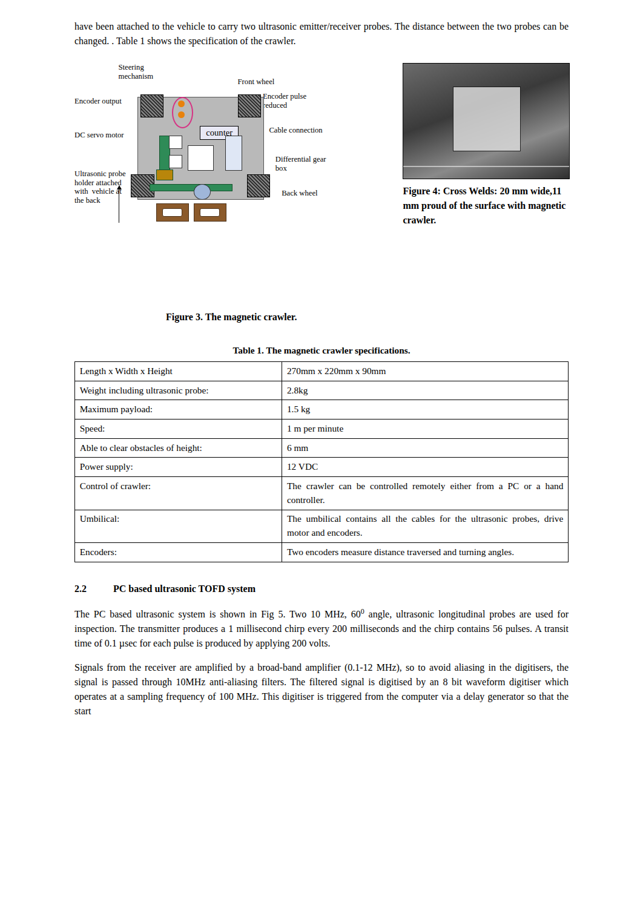have been attached to the vehicle to carry two ultrasonic emitter/receiver probes. The distance between the two probes can be changed. . Table 1 shows the specification of the crawler.
Steering mechanism Front wheel Encoder output Encoder pulse reduced DC servo motor Cable connection Differential gear box Ultrasonic probe holder attached with vehicle at the back Back wheel
counter
Figure 3. The magnetic crawler.
Figure 4: Cross Welds: 20 mm wide,11 mm proud of the surface with magnetic crawler.
Table 1. The magnetic crawler specifications.
| Length x Width x Height | 270mm x 220mm x 90mm |
| Weight including ultrasonic probe: | 2.8kg |
| Maximum payload: | 1.5 kg |
| Speed: | 1 m per minute |
| Able to clear obstacles of height: | 6 mm |
| Power supply: | 12 VDC |
| Control of crawler: | The crawler can be controlled remotely either from a PC or a hand controller. |
| Umbilical: | The umbilical contains all the cables for the ultrasonic probes, drive motor and encoders. |
| Encoders: | Two encoders measure distance traversed and turning angles. |
2.2 PC based ultrasonic TOFD system
The PC based ultrasonic system is shown in Fig 5. Two 10 MHz, 600 angle, ultrasonic longitudinal probes are used for inspection. The transmitter produces a 1 millisecond chirp every 200 milliseconds and the chirp contains 56 pulses. A transit time of 0.1 µsec for each pulse is produced by applying 200 volts.
Signals from the receiver are amplified by a broad-band amplifier (0.1-12 MHz), so to avoid aliasing in the digitisers, the signal is passed through 10MHz anti-aliasing filters. The filtered signal is digitised by an 8 bit waveform digitiser which operates at a sampling frequency of 100 MHz. This digitiser is triggered from the computer via a delay generator so that the start